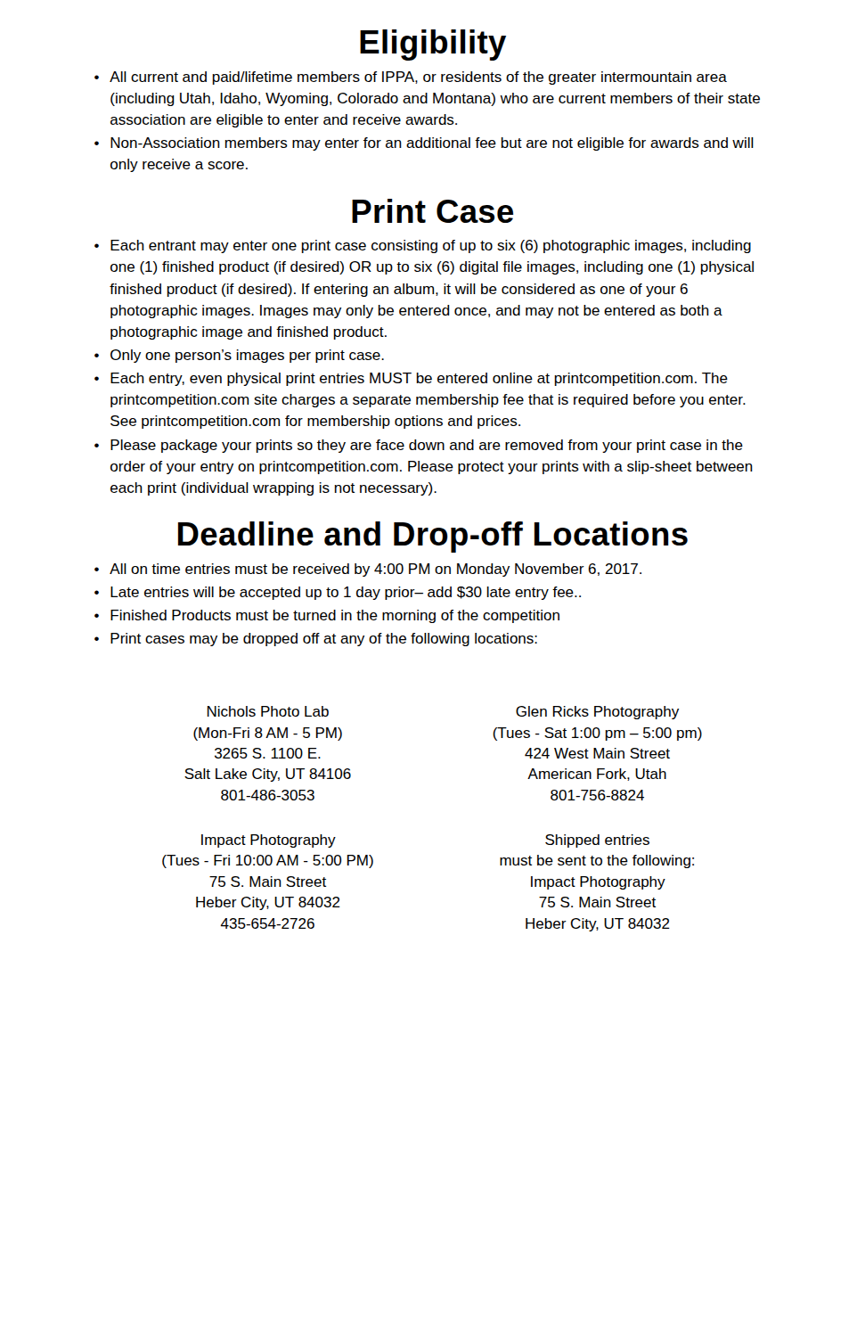Eligibility
All current and paid/lifetime members of IPPA, or residents of the greater intermountain area (including Utah, Idaho, Wyoming, Colorado and Montana) who are current members of their state association are eligible to enter and receive awards.
Non-Association members may enter for an additional fee but are not eligible for awards and will only receive a score.
Print Case
Each entrant may enter one print case consisting of up to six (6) photographic images, including one (1) finished product (if desired) OR up to six (6) digital file images, including one (1) physical finished product (if desired). If entering an album, it will be considered as one of your 6 photographic images. Images may only be entered once, and may not be entered as both a photographic image and finished product.
Only one person’s images per print case.
Each entry, even physical print entries MUST be entered online at printcompetition.com. The printcompetition.com site charges a separate membership fee that is required before you enter. See printcompetition.com for membership options and prices.
Please package your prints so they are face down and are removed from your print case in the order of your entry on printcompetition.com. Please protect your prints with a slip-sheet between each print (individual wrapping is not necessary).
Deadline and Drop-off Locations
All on time entries must be received by 4:00 PM on Monday November 6, 2017.
Late entries will be accepted up to 1 day prior– add $30 late entry fee..
Finished Products must be turned in the morning of the competition
Print cases may be dropped off at any of the following locations:
Nichols Photo Lab
(Mon-Fri 8 AM - 5 PM)
3265 S. 1100 E.
Salt Lake City, UT 84106
801-486-3053
Impact Photography
(Tues - Fri 10:00 AM - 5:00 PM)
75 S. Main Street
Heber City, UT 84032
435-654-2726
Glen Ricks Photography
(Tues - Sat 1:00 pm – 5:00 pm)
424 West Main Street
American Fork, Utah
801-756-8824
Shipped entries
must be sent to the following:
Impact Photography
75 S. Main Street
Heber City, UT 84032